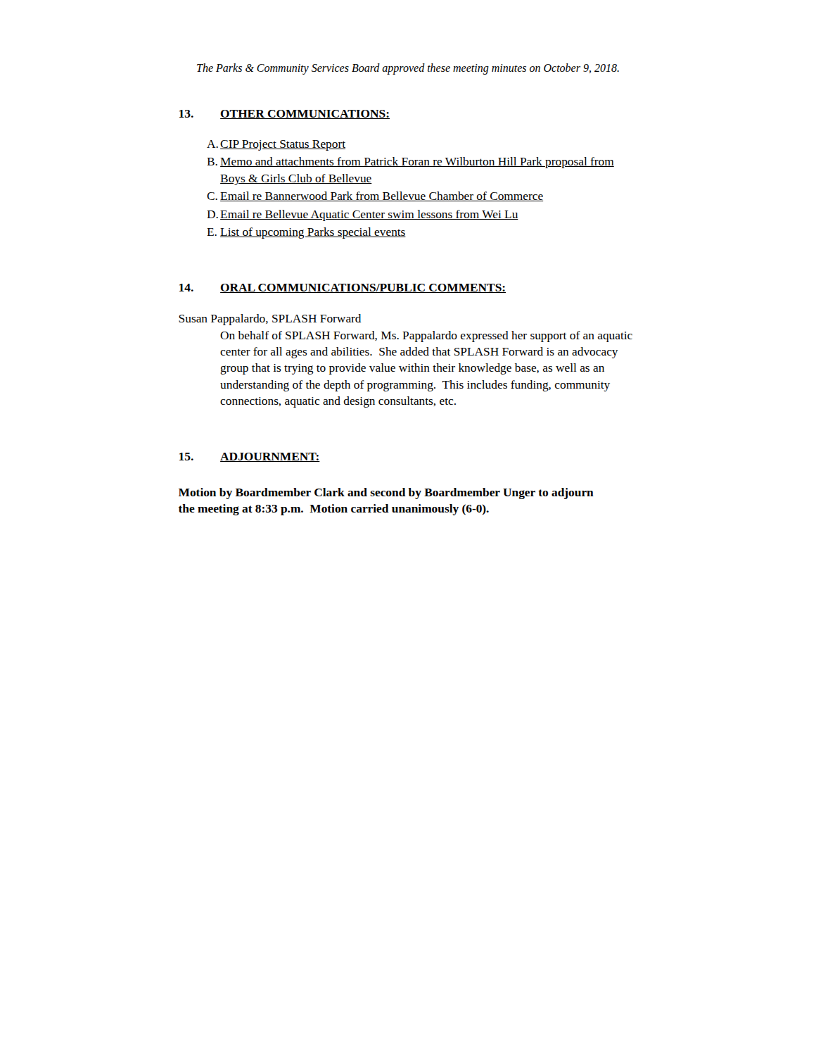The Parks & Community Services Board approved these meeting minutes on October 9, 2018.
13.
OTHER COMMUNICATIONS:
A. CIP Project Status Report
B. Memo and attachments from Patrick Foran re Wilburton Hill Park proposal from Boys & Girls Club of Bellevue
C. Email re Bannerwood Park from Bellevue Chamber of Commerce
D. Email re Bellevue Aquatic Center swim lessons from Wei Lu
E. List of upcoming Parks special events
14.
ORAL COMMUNICATIONS/PUBLIC COMMENTS:
Susan Pappalardo, SPLASH Forward
On behalf of SPLASH Forward, Ms. Pappalardo expressed her support of an aquatic center for all ages and abilities. She added that SPLASH Forward is an advocacy group that is trying to provide value within their knowledge base, as well as an understanding of the depth of programming. This includes funding, community connections, aquatic and design consultants, etc.
15.
ADJOURNMENT:
Motion by Boardmember Clark and second by Boardmember Unger to adjourn the meeting at 8:33 p.m. Motion carried unanimously (6-0).